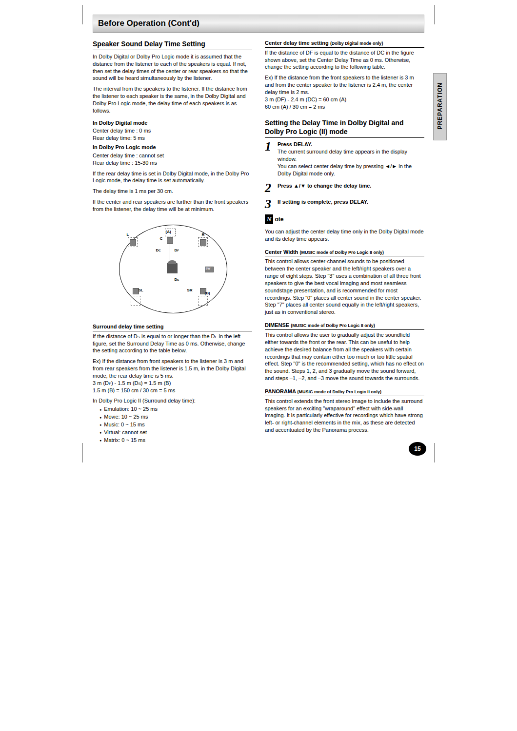Before Operation (Cont'd)
PREPARATION
Speaker Sound Delay Time Setting
In Dolby Digital or Dolby Pro Logic mode it is assumed that the distance from the listener to each of the speakers is equal. If not, then set the delay times of the center or rear speakers so that the sound will be heard simultaneously by the listener.
The interval from the speakers to the listener. If the distance from the listener to each speaker is the same, in the Dolby Digital and Dolby Pro Logic mode, the delay time of each speakers is as follows.
In Dolby Digital mode
Center delay time : 0 ms
Rear delay time: 5 ms
In Dolby Pro Logic mode
Center delay time : cannot set
Rear delay time : 15-30 ms
If the rear delay time is set in Dolby Digital mode, in the Dolby Pro Logic mode, the delay time is set automatically.
The delay time is 1 ms per 30 cm.
If the center and rear speakers are further than the front speakers from the listener, the delay time will be at minimum.
L
C
(A)
R
SW
SL
SR
(B)
DC
DF
DS
Surround delay time setting
If the distance of DS is equal to or longer than the DF in the left figure, set the Surround Delay Time as 0 ms. Otherwise, change the setting according to the table below.
Ex) If the distance from front speakers to the listener is 3 m and from rear speakers from the listener is 1.5 m, in the Dolby Digital mode, the rear delay time is 5 ms.
3 m (DF) - 1.5 m (DS) = 1.5 m (B)
1.5 m (B) = 150 cm / 30 cm = 5 ms
In Dolby Pro Logic II (Surround delay time):
Emulation: 10 ~ 25 ms
Movie: 10 ~ 25 ms
Music: 0 ~ 15 ms
Virtual: cannot set
Matrix: 0 ~ 15 ms
Center delay time setting (Dolby Digital mode only)
If the distance of DF is equal to the distance of DC in the figure shown above, set the Center Delay Time as 0 ms. Otherwise, change the setting according to the following table.
Ex) If the distance from the front speakers to the listener is 3 m and from the center speaker to the listener is 2.4 m, the center delay time is 2 ms.
3 m (DF) - 2.4 m (DC) = 60 cm (A)
60 cm (A) / 30 cm = 2 ms
Setting the Delay Time in Dolby Digital and Dolby Pro Logic (II) mode
1
Press DELAY. The current surround delay time appears in the display window.
You can select center delay time by pressing ◄/► in the Dolby Digital mode only.
2
Press ▲/▼ to change the delay time.
3
If setting is complete, press DELAY.
Note
You can adjust the center delay time only in the Dolby Digital mode and its delay time appears.
Center Width (MUSIC mode of Dolby Pro Logic II only)
This control allows center-channel sounds to be positioned between the center speaker and the left/right speakers over a range of eight steps. Step "3" uses a combination of all three front speakers to give the best vocal imaging and most seamless soundstage presentation, and is recommended for most recordings. Step "0" places all center sound in the center speaker. Step "7" places all center sound equally in the left/right speakers, just as in conventional stereo.
DIMENSE (MUSIC mode of Dolby Pro Logic II only)
This control allows the user to gradually adjust the soundfield either towards the front or the rear. This can be useful to help achieve the desired balance from all the speakers with certain recordings that may contain either too much or too little spatial effect. Step "0" is the recommended setting, which has no effect on the sound. Steps 1, 2, and 3 gradually move the sound forward, and steps –1, –2, and –3 move the sound towards the surrounds.
PANORAMA (MUSIC mode of Dolby Pro Logic II only)
This control extends the front stereo image to include the surround speakers for an exciting "wraparound" effect with side-wall imaging. It is particularly effective for recordings which have strong left- or right-channel elements in the mix, as these are detected and accentuated by the Panorama process.
15